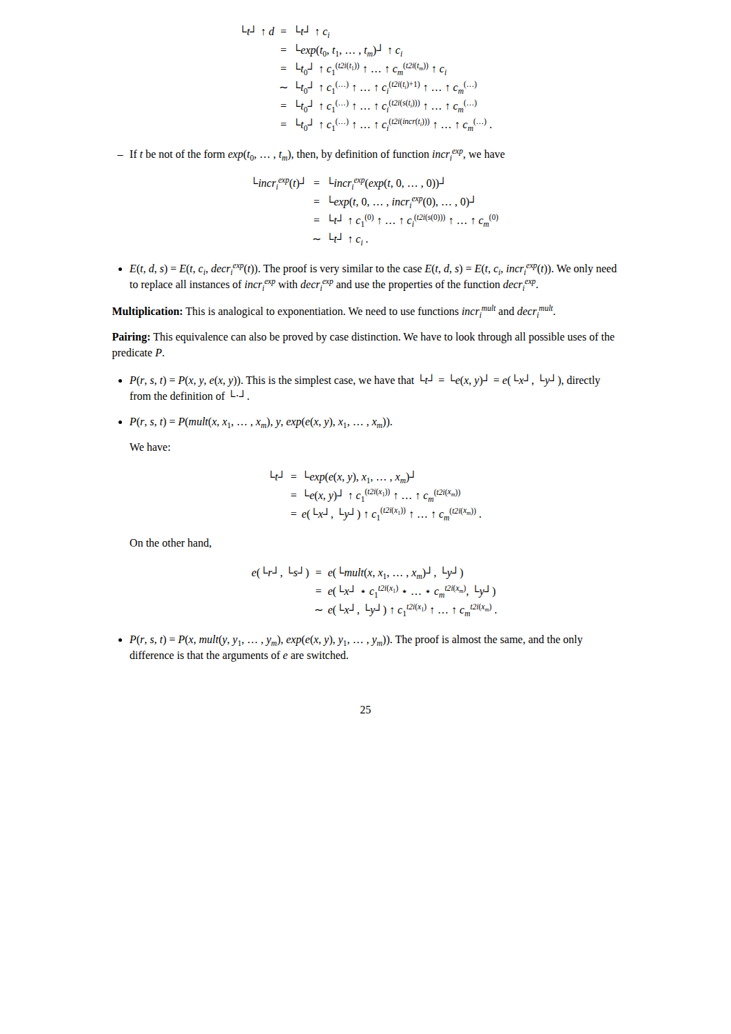| └ t ┘ ↑ d | = | └ t ┘ ↑ c i |
| | = | └ exp ( t 0 , t 1 , … , t m ) ┘ ↑ c i |
| | = | └ t 0 ┘ ↑ c 1 ( t2i ( t 1 )) ↑ … ↑ c m ( t2i ( t m )) ↑ c i |
| | ∼ | └ t 0 ┘ ↑ c 1 (…) ↑ … ↑ c i ( t2i ( t i )+1) ↑ … ↑ c m (…) |
| | = | └ t 0 ┘ ↑ c 1 (…) ↑ … ↑ c i ( t2i ( s ( t i ))) ↑ … ↑ c m (…) |
| | = | └ t 0 ┘ ↑ c 1 (…) ↑ … ↑ c i ( t2i ( incr ( t i ))) ↑ … ↑ c m (…) . |
If t be not of the form exp(t0, … , tm), then, by definition of function incriexp, we have
| └ incr i exp ( t ) ┘ | = | └ incr i exp ( exp ( t , 0, … , 0)) ┘ |
| | = | └ exp ( t , 0, … , incr i exp (0), … , 0) ┘ |
| | = | └ t ┘ ↑ c 1 (0) ↑ … ↑ c i ( t2i ( s (0))) ↑ … ↑ c m (0) |
| | ∼ | └ t ┘ ↑ c i . |
E(t, d, s) = E(t, ci, decriexp(t)). The proof is very similar to the case E(t, d, s) = E(t, ci, incriexp(t)). We only need to replace all instances of incriexp with decriexp and use the properties of the function decriexp.
Multiplication: This is analogical to exponentiation. We need to use functions incrimult and decrimult.
Pairing: This equivalence can also be proved by case distinction. We have to look through all possible uses of the predicate P.
P(r, s, t) = P(x, y, e(x, y)). This is the simplest case, we have that └t┘ = └e(x, y)┘ = e(└x┘, └y┘), directly from the definition of └·┘.
P(r, s, t) = P(mult(x, x1, … , xm), y, exp(e(x, y), x1, … , xm)).
We have:
| └ t ┘ | = | └ exp ( e ( x , y ), x 1 , … , x m ) ┘ |
| | = | └ e ( x , y ) ┘ ↑ c 1 ( t2i ( x 1 )) ↑ … ↑ c m ( t2i ( x m )) |
| | = | e ( └ x ┘ , └ y ┘ ) ↑ c 1 ( t2i ( x 1 )) ↑ … ↑ c m ( t2i ( x m )) . |
On the other hand,
| e ( └ r ┘ , └ s ┘ ) | = | e ( └ mult ( x , x 1 , … , x m ) ┘ , └ y ┘ ) |
| | = | e ( └ x ┘ ⋆ c 1 t2i ( x 1 ) ⋆ … ⋆ c m t2i ( x m ) , └ y ┘ ) |
| | ∼ | e ( └ x ┘ , └ y ┘ ) ↑ c 1 t2i ( x 1 ) ↑ … ↑ c m t2i ( x m ) . |
P(r, s, t) = P(x, mult(y, y1, … , ym), exp(e(x, y), y1, … , ym)). The proof is almost the same, and the only difference is that the arguments of e are switched.
25